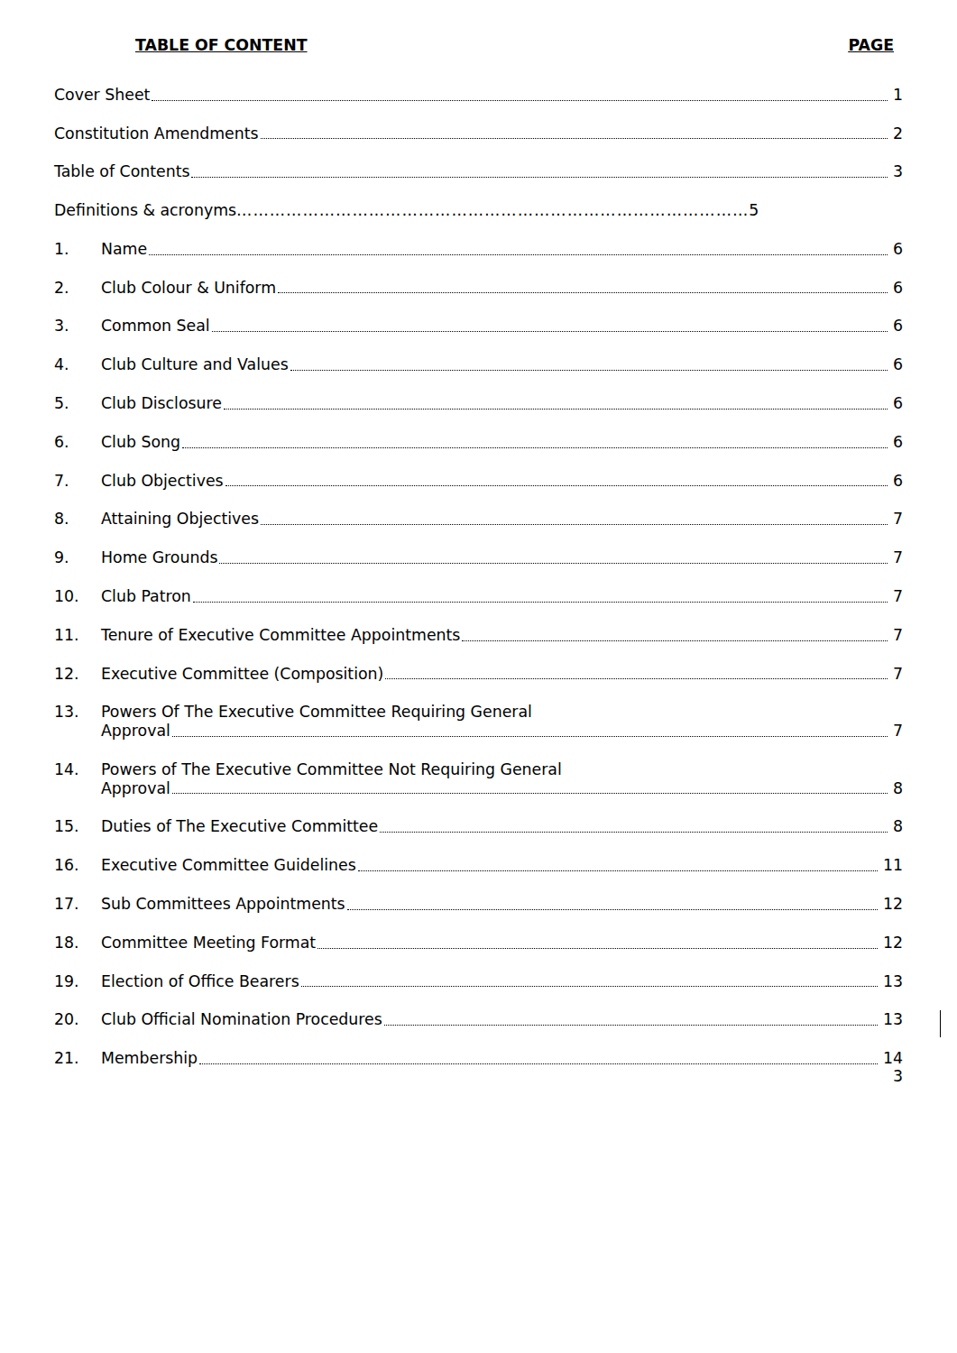TABLE OF CONTENT PAGE
Cover Sheet 1
Constitution Amendments 2
Table of Contents 3
Definitions & acronyms…………………………………………………………………………………5
1. Name 6
2. Club Colour & Uniform 6
3. Common Seal 6
4. Club Culture and Values 6
5. Club Disclosure 6
6. Club Song 6
7. Club Objectives 6
8. Attaining Objectives 7
9. Home Grounds 7
10. Club Patron 7
11. Tenure of Executive Committee Appointments 7
12. Executive Committee (Composition) 7
13. Powers Of The Executive Committee Requiring General
Approval 7
14. Powers of The Executive Committee Not Requiring General
Approval 8
15. Duties of The Executive Committee 8
16. Executive Committee Guidelines 11
17. Sub Committees Appointments 12
18. Committee Meeting Format 12
19. Election of Office Bearers 13
20. Club Official Nomination Procedures 13
21. Membership 14
3